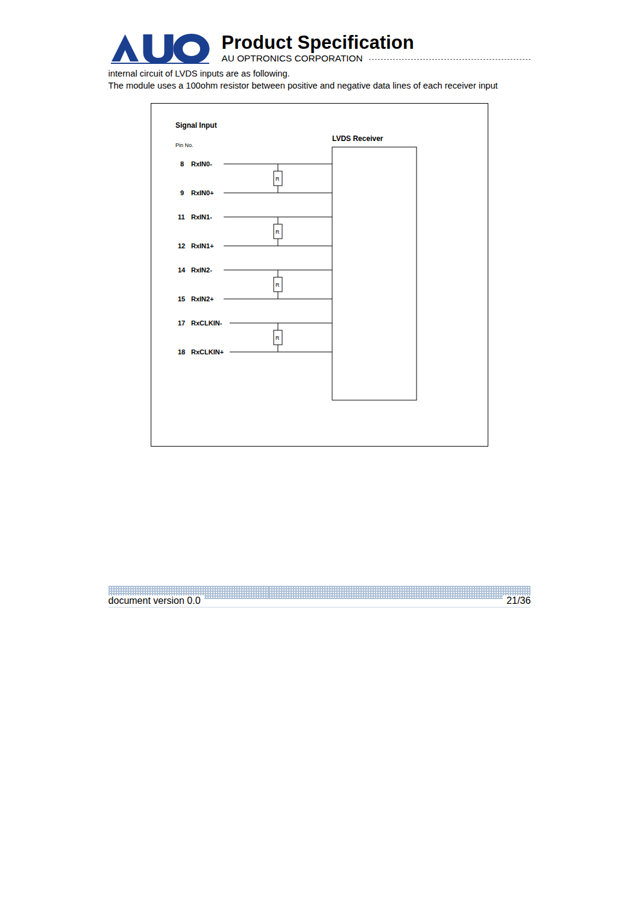Product Specification
AU OPTRONICS CORPORATION
internal circuit of LVDS inputs are as following.
The module uses a 100ohm resistor between positive and negative data lines of each receiver input
Signal Input LVDS Receiver Pin No. 8 RxIN0- 9 RxIN0+ R 11 RxIN1- 12 RxIN1+ R 14 RxIN2- 15 RxIN2+ R 17 RxCLKIN- 18 RxCLKIN+ R
document version 0.0
21/36